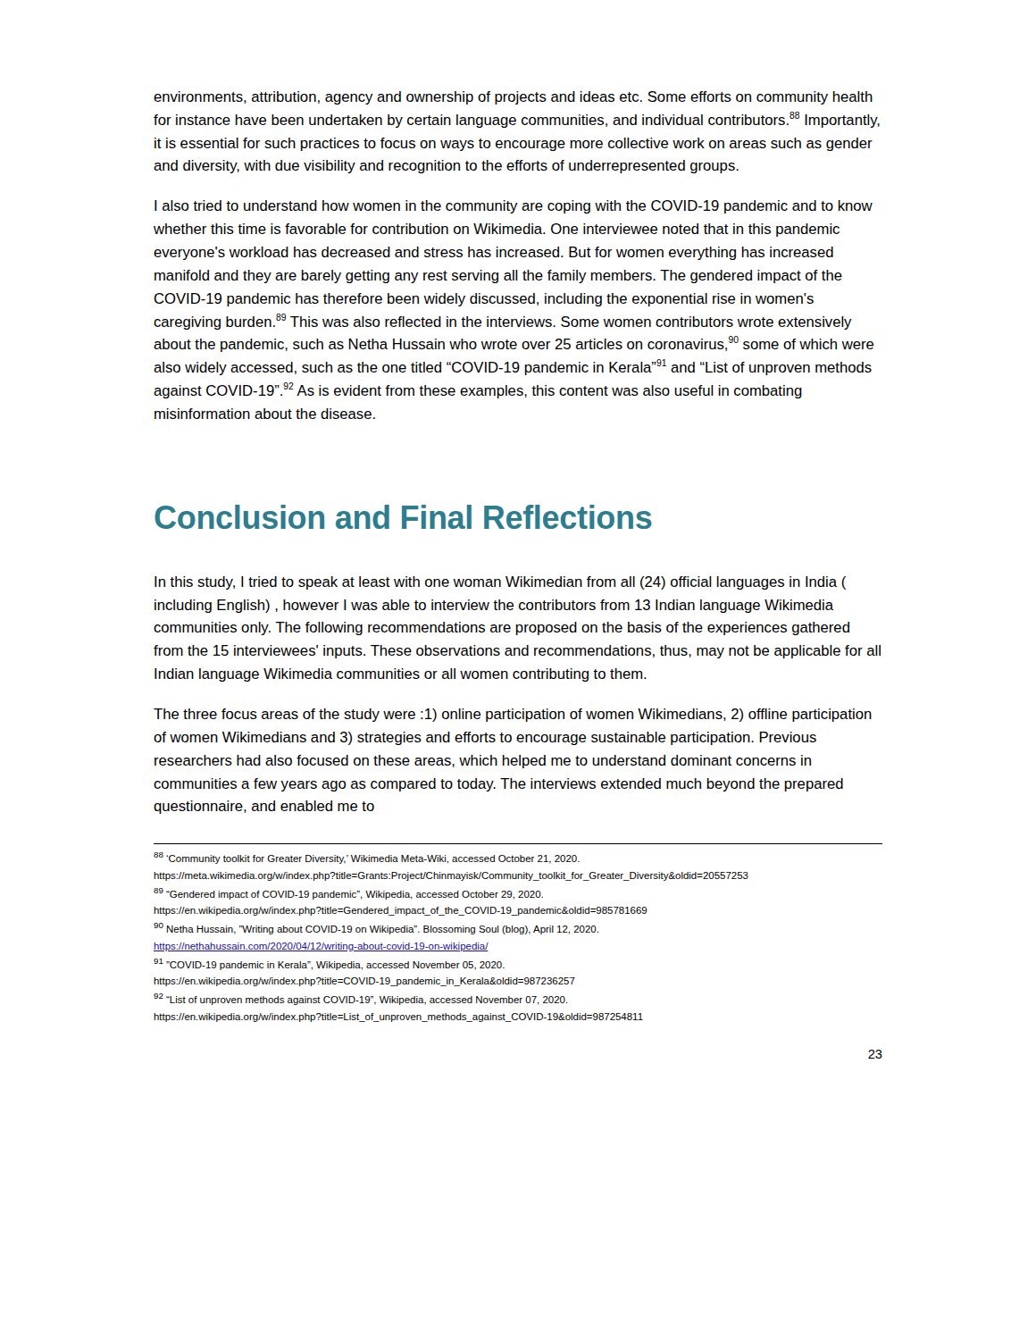environments, attribution, agency and ownership of projects and ideas etc. Some efforts on community health for instance have been undertaken by certain language communities, and individual contributors.88 Importantly, it is essential for such practices to focus on ways to encourage more collective work on areas such as gender and diversity, with due visibility and recognition to the efforts of underrepresented groups.
I also tried to understand how women in the community are coping with the COVID-19 pandemic and to know whether this time is favorable for contribution on Wikimedia. One interviewee noted that in this pandemic everyone's workload has decreased and stress has increased. But for women everything has increased manifold and they are barely getting any rest serving all the family members. The gendered impact of the COVID-19 pandemic has therefore been widely discussed, including the exponential rise in women's caregiving burden.89 This was also reflected in the interviews. Some women contributors wrote extensively about the pandemic, such as Netha Hussain who wrote over 25 articles on coronavirus,90 some of which were also widely accessed, such as the one titled “COVID-19 pandemic in Kerala”91 and “List of unproven methods against COVID-19”.92 As is evident from these examples, this content was also useful in combating misinformation about the disease.
Conclusion and Final Reflections
In this study, I tried to speak at least with one woman Wikimedian from all (24) official languages in India ( including English) , however I was able to interview the contributors from 13 Indian language Wikimedia communities only. The following recommendations are proposed on the basis of the experiences gathered from the 15 interviewees' inputs. These observations and recommendations, thus, may not be applicable for all Indian language Wikimedia communities or all women contributing to them.
The three focus areas of the study were :1) online participation of women Wikimedians, 2) offline participation of women Wikimedians and 3) strategies and efforts to encourage sustainable participation. Previous researchers had also focused on these areas, which helped me to understand dominant concerns in communities a few years ago as compared to today. The interviews extended much beyond the prepared questionnaire, and enabled me to
88 ‘Community toolkit for Greater Diversity,’ Wikimedia Meta-Wiki, accessed October 21, 2020.
https://meta.wikimedia.org/w/index.php?title=Grants:Project/Chinmayisk/Community_toolkit_for_Greater_Diversity&oldid=20557253
89 “Gendered impact of COVID-19 pandemic”, Wikipedia, accessed October 29, 2020.
https://en.wikipedia.org/w/index.php?title=Gendered_impact_of_the_COVID-19_pandemic&oldid=985781669
90 Netha Hussain, ”Writing about COVID-19 on Wikipedia”. Blossoming Soul (blog), April 12, 2020.
https://nethahussain.com/2020/04/12/writing-about-covid-19-on-wikipedia/
91 ”COVID-19 pandemic in Kerala”, Wikipedia, accessed November 05, 2020.
https://en.wikipedia.org/w/index.php?title=COVID-19_pandemic_in_Kerala&oldid=987236257
92 “List of unproven methods against COVID-19”, Wikipedia, accessed November 07, 2020.
https://en.wikipedia.org/w/index.php?title=List_of_unproven_methods_against_COVID-19&oldid=987254811
23